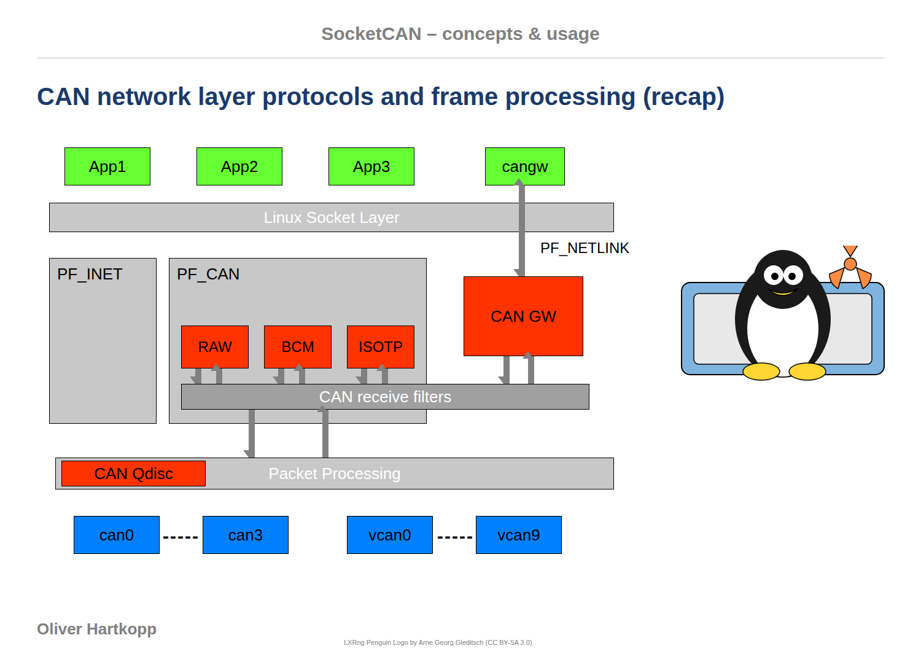SocketCAN – concepts & usage
CAN network layer protocols and frame processing (recap)
App1
App2
App3
cangw
Linux Socket Layer
PF_INET
PF_CAN
RAW
BCM
ISOTP
CAN GW
CAN receive filters
Packet Processing
CAN Qdisc
can0
can3
vcan0
vcan9
-----
-----
PF_NETLINK
Oliver Hartkopp
LXRng Penguin Logo by Arne Georg Gleditsch (CC BY-SA 3.0)